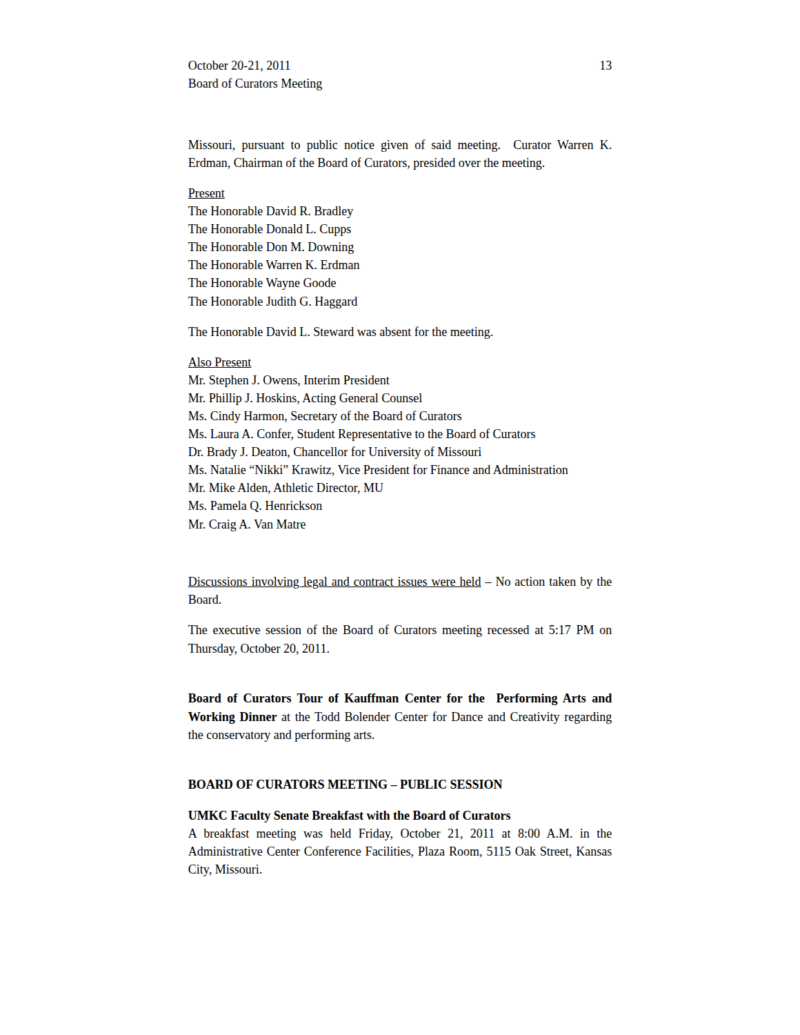October 20-21, 2011
Board of Curators Meeting
13
Missouri, pursuant to public notice given of said meeting. Curator Warren K. Erdman, Chairman of the Board of Curators, presided over the meeting.
Present
The Honorable David R. Bradley
The Honorable Donald L. Cupps
The Honorable Don M. Downing
The Honorable Warren K. Erdman
The Honorable Wayne Goode
The Honorable Judith G. Haggard
The Honorable David L. Steward was absent for the meeting.
Also Present
Mr. Stephen J. Owens, Interim President
Mr. Phillip J. Hoskins, Acting General Counsel
Ms. Cindy Harmon, Secretary of the Board of Curators
Ms. Laura A. Confer, Student Representative to the Board of Curators
Dr. Brady J. Deaton, Chancellor for University of Missouri
Ms. Natalie “Nikki” Krawitz, Vice President for Finance and Administration
Mr. Mike Alden, Athletic Director, MU
Ms. Pamela Q. Henrickson
Mr. Craig A. Van Matre
Discussions involving legal and contract issues were held – No action taken by the Board.
The executive session of the Board of Curators meeting recessed at 5:17 PM on Thursday, October 20, 2011.
Board of Curators Tour of Kauffman Center for the Performing Arts and Working Dinner at the Todd Bolender Center for Dance and Creativity regarding the conservatory and performing arts.
BOARD OF CURATORS MEETING – PUBLIC SESSION
UMKC Faculty Senate Breakfast with the Board of Curators
A breakfast meeting was held Friday, October 21, 2011 at 8:00 A.M. in the Administrative Center Conference Facilities, Plaza Room, 5115 Oak Street, Kansas City, Missouri.